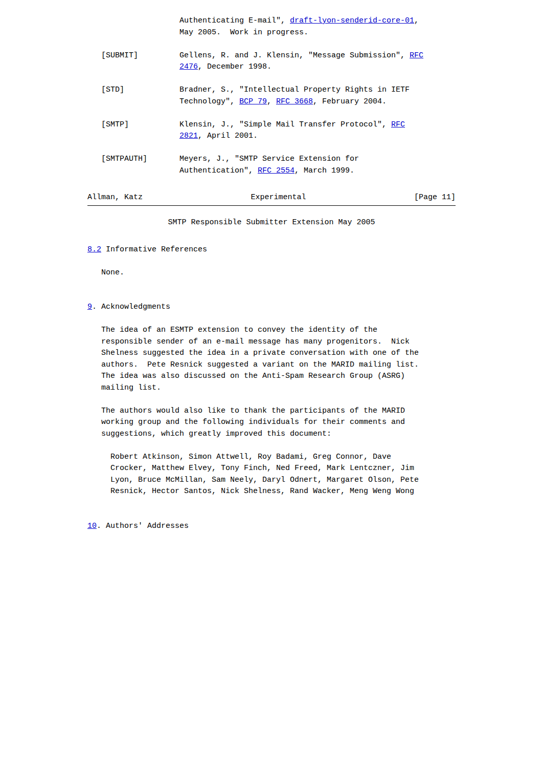Authenticating E-mail", draft-lyon-senderid-core-01,
                    May 2005.  Work in progress.

   [SUBMIT]         Gellens, R. and J. Klensin, "Message Submission", RFC
                    2476, December 1998.

   [STD]            Bradner, S., "Intellectual Property Rights in IETF
                    Technology", BCP 79, RFC 3668, February 2004.

   [SMTP]           Klensin, J., "Simple Mail Transfer Protocol", RFC
                    2821, April 2001.

   [SMTPAUTH]       Meyers, J., "SMTP Service Extension for
                    Authentication", RFC 2554, March 1999.
Allman, Katz Experimental [Page 11]
SMTP Responsible Submitter Extension May 2005
8.2 Informative References

   None.


9. Acknowledgments

   The idea of an ESMTP extension to convey the identity of the
   responsible sender of an e-mail message has many progenitors.  Nick
   Shelness suggested the idea in a private conversation with one of the
   authors.  Pete Resnick suggested a variant on the MARID mailing list.
   The idea was also discussed on the Anti-Spam Research Group (ASRG)
   mailing list.

   The authors would also like to thank the participants of the MARID
   working group and the following individuals for their comments and
   suggestions, which greatly improved this document:

     Robert Atkinson, Simon Attwell, Roy Badami, Greg Connor, Dave
     Crocker, Matthew Elvey, Tony Finch, Ned Freed, Mark Lentczner, Jim
     Lyon, Bruce McMillan, Sam Neely, Daryl Odnert, Margaret Olson, Pete
     Resnick, Hector Santos, Nick Shelness, Rand Wacker, Meng Weng Wong


10. Authors' Addresses